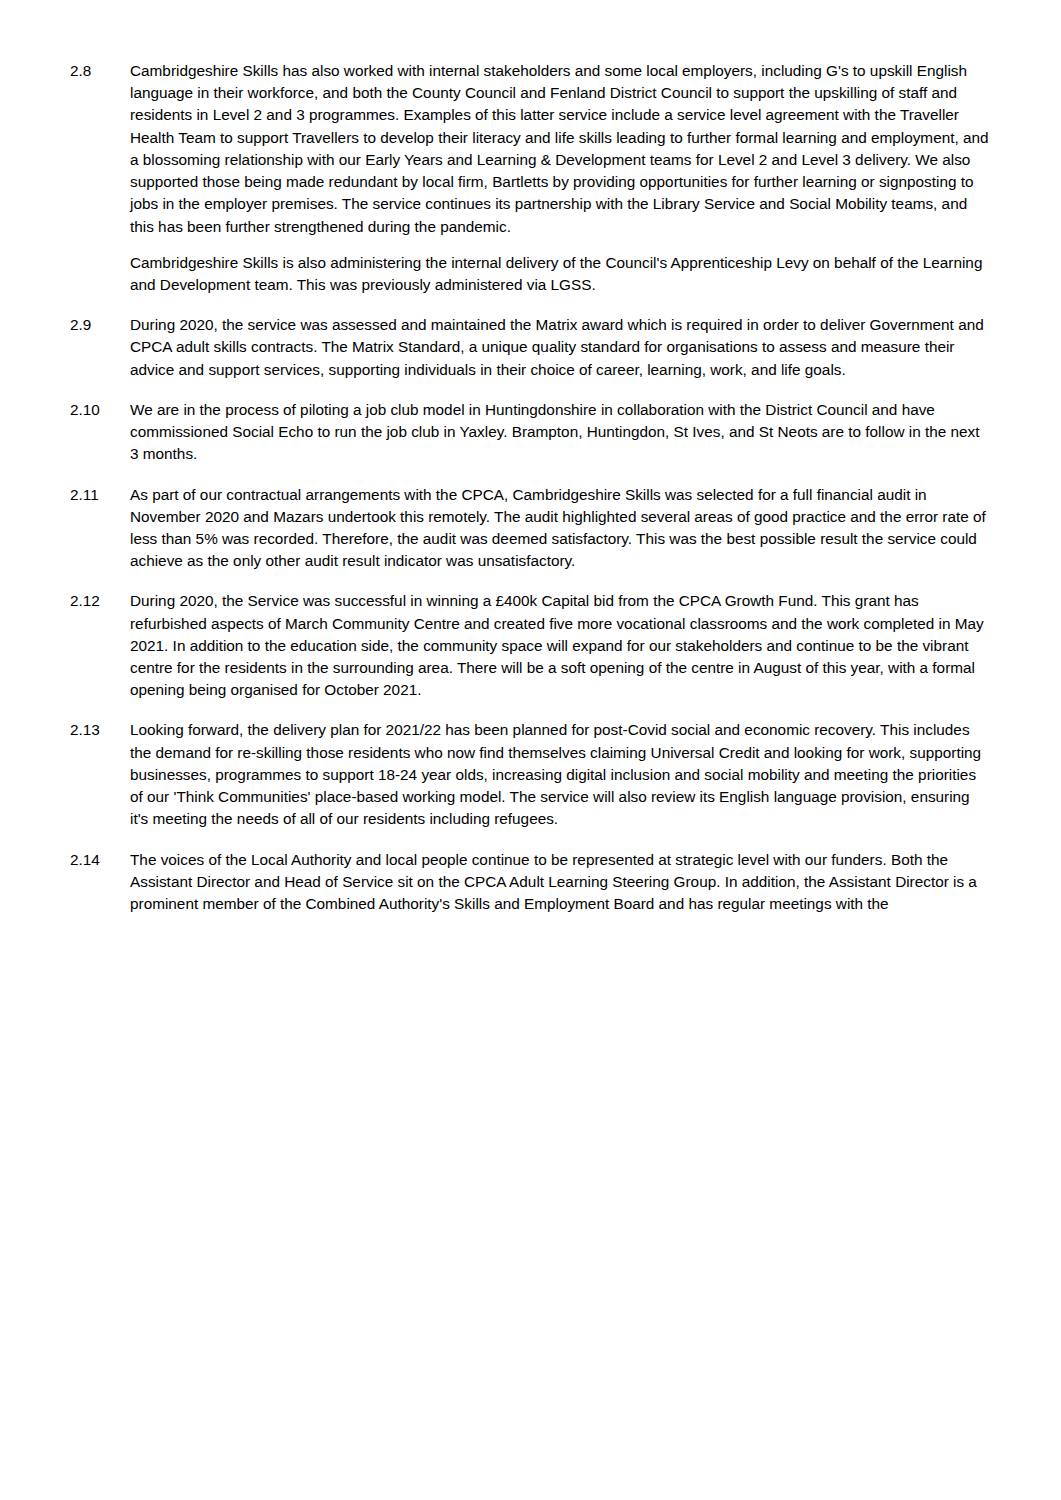2.8
Cambridgeshire Skills has also worked with internal stakeholders and some local employers, including G's to upskill English language in their workforce, and both the County Council and Fenland District Council to support the upskilling of staff and residents in Level 2 and 3 programmes. Examples of this latter service include a service level agreement with the Traveller Health Team to support Travellers to develop their literacy and life skills leading to further formal learning and employment, and a blossoming relationship with our Early Years and Learning & Development teams for Level 2 and Level 3 delivery. We also supported those being made redundant by local firm, Bartletts by providing opportunities for further learning or signposting to jobs in the employer premises. The service continues its partnership with the Library Service and Social Mobility teams, and this has been further strengthened during the pandemic.
Cambridgeshire Skills is also administering the internal delivery of the Council's Apprenticeship Levy on behalf of the Learning and Development team. This was previously administered via LGSS.
2.9
During 2020, the service was assessed and maintained the Matrix award which is required in order to deliver Government and CPCA adult skills contracts. The Matrix Standard, a unique quality standard for organisations to assess and measure their advice and support services, supporting individuals in their choice of career, learning, work, and life goals.
2.10
We are in the process of piloting a job club model in Huntingdonshire in collaboration with the District Council and have commissioned Social Echo to run the job club in Yaxley. Brampton, Huntingdon, St Ives, and St Neots are to follow in the next 3 months.
2.11
As part of our contractual arrangements with the CPCA, Cambridgeshire Skills was selected for a full financial audit in November 2020 and Mazars undertook this remotely. The audit highlighted several areas of good practice and the error rate of less than 5% was recorded. Therefore, the audit was deemed satisfactory. This was the best possible result the service could achieve as the only other audit result indicator was unsatisfactory.
2.12
During 2020, the Service was successful in winning a £400k Capital bid from the CPCA Growth Fund. This grant has refurbished aspects of March Community Centre and created five more vocational classrooms and the work completed in May 2021. In addition to the education side, the community space will expand for our stakeholders and continue to be the vibrant centre for the residents in the surrounding area. There will be a soft opening of the centre in August of this year, with a formal opening being organised for October 2021.
2.13
Looking forward, the delivery plan for 2021/22 has been planned for post-Covid social and economic recovery. This includes the demand for re-skilling those residents who now find themselves claiming Universal Credit and looking for work, supporting businesses, programmes to support 18-24 year olds, increasing digital inclusion and social mobility and meeting the priorities of our 'Think Communities' place-based working model. The service will also review its English language provision, ensuring it's meeting the needs of all of our residents including refugees.
2.14
The voices of the Local Authority and local people continue to be represented at strategic level with our funders. Both the Assistant Director and Head of Service sit on the CPCA Adult Learning Steering Group. In addition, the Assistant Director is a prominent member of the Combined Authority's Skills and Employment Board and has regular meetings with the